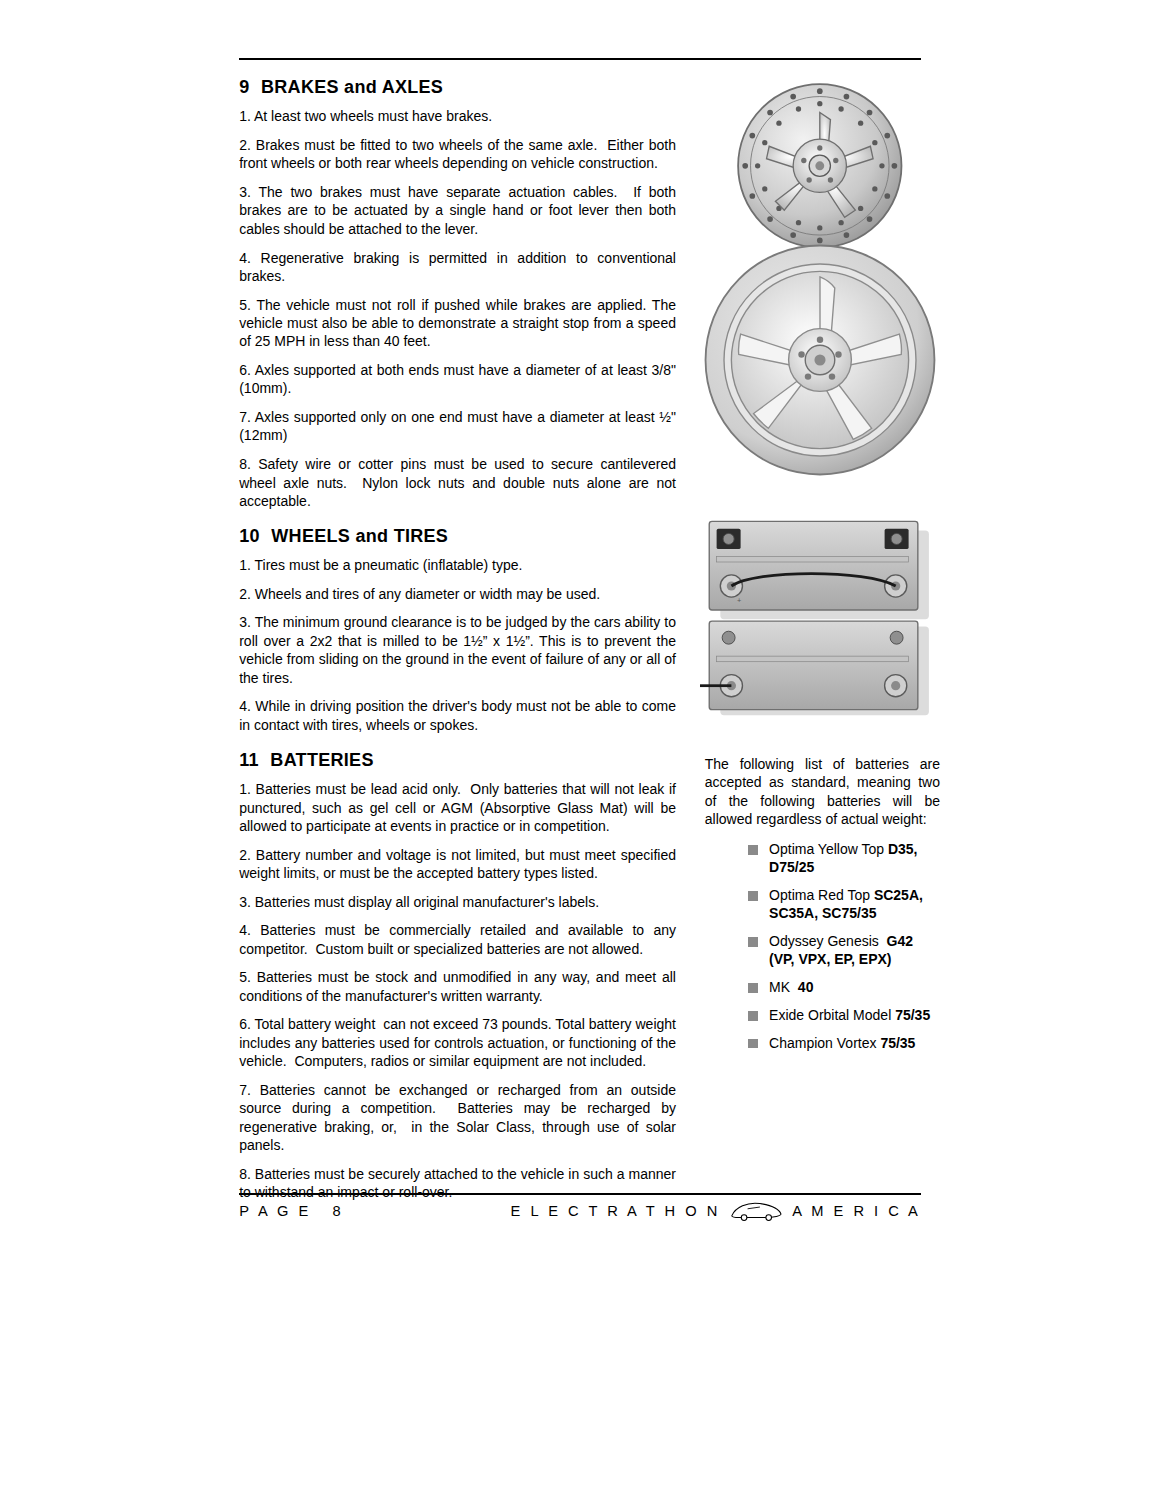9 BRAKES and AXLES
1. At least two wheels must have brakes.
2. Brakes must be fitted to two wheels of the same axle. Either both front wheels or both rear wheels depending on vehicle construction.
3. The two brakes must have separate actuation cables. If both brakes are to be actuated by a single hand or foot lever then both cables should be attached to the lever.
4. Regenerative braking is permitted in addition to conventional brakes.
5. The vehicle must not roll if pushed while brakes are applied. The vehicle must also be able to demonstrate a straight stop from a speed of 25 MPH in less than 40 feet.
6. Axles supported at both ends must have a diameter of at least 3/8"(10mm).
7. Axles supported only on one end must have a diameter at least ½"(12mm)
8. Safety wire or cotter pins must be used to secure cantilevered wheel axle nuts. Nylon lock nuts and double nuts alone are not acceptable.
10 WHEELS and TIRES
1. Tires must be a pneumatic (inflatable) type.
2. Wheels and tires of any diameter or width may be used.
3. The minimum ground clearance is to be judged by the cars ability to roll over a 2x2 that is milled to be 1½” x 1½”. This is to prevent the vehicle from sliding on the ground in the event of failure of any or all of the tires.
4. While in driving position the driver's body must not be able to come in contact with tires, wheels or spokes.
11 BATTERIES
1. Batteries must be lead acid only. Only batteries that will not leak if punctured, such as gel cell or AGM (Absorptive Glass Mat) will be allowed to participate at events in practice or in competition.
2. Battery number and voltage is not limited, but must meet specified weight limits, or must be the accepted battery types listed.
3. Batteries must display all original manufacturer's labels.
4. Batteries must be commercially retailed and available to any competitor. Custom built or specialized batteries are not allowed.
5. Batteries must be stock and unmodified in any way, and meet all conditions of the manufacturer's written warranty.
6. Total battery weight can not exceed 73 pounds. Total battery weight includes any batteries used for controls actuation, or functioning of the vehicle. Computers, radios or similar equipment are not included.
7. Batteries cannot be exchanged or recharged from an outside source during a competition. Batteries may be recharged by regenerative braking, or, in the Solar Class, through use of solar panels.
8. Batteries must be securely attached to the vehicle in such a manner to withstand an impact or roll-over.
+
The following list of batteries are accepted as standard, meaning two of the following batteries will be allowed regardless of actual weight:
Optima Yellow Top D35, D75/25
Optima Red Top SC25A, SC35A, SC75/35
Odyssey Genesis G42 (VP, VPX, EP, EPX)
MK 40
Exide Orbital Model 75/35
Champion Vortex 75/35
P A G E 8
E L E C T R A T H O N A M E R I C A